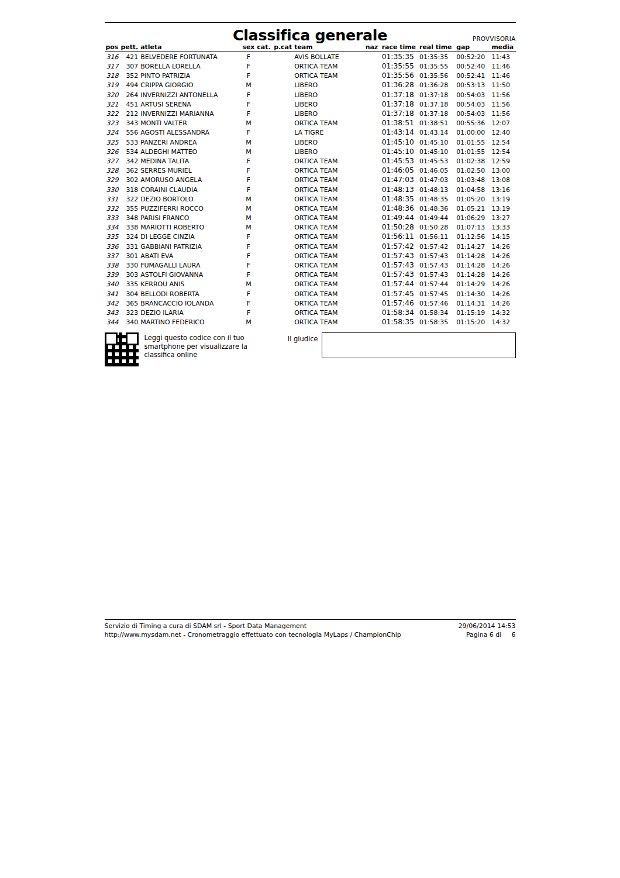Classifica generale
PROVVISORIA
| pos | pett. | atleta | sex | cat. | p.cat | team | naz | race time | real time | gap | media |
| --- | --- | --- | --- | --- | --- | --- | --- | --- | --- | --- | --- |
| 316 | 421 | BELVEDERE FORTUNATA | F | | | AVIS BOLLATE | | 01:35:35 | 01:35:35 | 00:52:20 | 11:43 |
| 317 | 307 | BORELLA LORELLA | F | | | ORTICA TEAM | | 01:35:55 | 01:35:55 | 00:52:40 | 11:46 |
| 318 | 352 | PINTO PATRIZIA | F | | | ORTICA TEAM | | 01:35:56 | 01:35:56 | 00:52:41 | 11:46 |
| 319 | 494 | CRIPPA GIORGIO | M | | | LIBERO | | 01:36:28 | 01:36:28 | 00:53:13 | 11:50 |
| 320 | 264 | INVERNIZZI ANTONELLA | F | | | LIBERO | | 01:37:18 | 01:37:18 | 00:54:03 | 11:56 |
| 321 | 451 | ARTUSI SERENA | F | | | LIBERO | | 01:37:18 | 01:37:18 | 00:54:03 | 11:56 |
| 322 | 212 | INVERNIZZI MARIANNA | F | | | LIBERO | | 01:37:18 | 01:37:18 | 00:54:03 | 11:56 |
| 323 | 343 | MONTI VALTER | M | | | ORTICA TEAM | | 01:38:51 | 01:38:51 | 00:55:36 | 12:07 |
| 324 | 556 | AGOSTI ALESSANDRA | F | | | LA TIGRE | | 01:43:14 | 01:43:14 | 01:00:00 | 12:40 |
| 325 | 533 | PANZERI ANDREA | M | | | LIBERO | | 01:45:10 | 01:45:10 | 01:01:55 | 12:54 |
| 326 | 534 | ALDEGHI MATTEO | M | | | LIBERO | | 01:45:10 | 01:45:10 | 01:01:55 | 12:54 |
| 327 | 342 | MEDINA TALITA | F | | | ORTICA TEAM | | 01:45:53 | 01:45:53 | 01:02:38 | 12:59 |
| 328 | 362 | SERRES MURIEL | F | | | ORTICA TEAM | | 01:46:05 | 01:46:05 | 01:02:50 | 13:00 |
| 329 | 302 | AMORUSO ANGELA | F | | | ORTICA TEAM | | 01:47:03 | 01:47:03 | 01:03:48 | 13:08 |
| 330 | 318 | CORAINI CLAUDIA | F | | | ORTICA TEAM | | 01:48:13 | 01:48:13 | 01:04:58 | 13:16 |
| 331 | 322 | DEZIO BORTOLO | M | | | ORTICA TEAM | | 01:48:35 | 01:48:35 | 01:05:20 | 13:19 |
| 332 | 355 | PUZZIFERRI ROCCO | M | | | ORTICA TEAM | | 01:48:36 | 01:48:36 | 01:05:21 | 13:19 |
| 333 | 348 | PARISI FRANCO | M | | | ORTICA TEAM | | 01:49:44 | 01:49:44 | 01:06:29 | 13:27 |
| 334 | 338 | MARIOTTI ROBERTO | M | | | ORTICA TEAM | | 01:50:28 | 01:50:28 | 01:07:13 | 13:33 |
| 335 | 324 | DI LEGGE CINZIA | F | | | ORTICA TEAM | | 01:56:11 | 01:56:11 | 01:12:56 | 14:15 |
| 336 | 331 | GABBIANI PATRIZIA | F | | | ORTICA TEAM | | 01:57:42 | 01:57:42 | 01:14:27 | 14:26 |
| 337 | 301 | ABATI EVA | F | | | ORTICA TEAM | | 01:57:43 | 01:57:43 | 01:14:28 | 14:26 |
| 338 | 330 | FUMAGALLI LAURA | F | | | ORTICA TEAM | | 01:57:43 | 01:57:43 | 01:14:28 | 14:26 |
| 339 | 303 | ASTOLFI GIOVANNA | F | | | ORTICA TEAM | | 01:57:43 | 01:57:43 | 01:14:28 | 14:26 |
| 340 | 335 | KERROU ANIS | M | | | ORTICA TEAM | | 01:57:44 | 01:57:44 | 01:14:29 | 14:26 |
| 341 | 304 | BELLODI ROBERTA | F | | | ORTICA TEAM | | 01:57:45 | 01:57:45 | 01:14:30 | 14:26 |
| 342 | 365 | BRANCACCIO IOLANDA | F | | | ORTICA TEAM | | 01:57:46 | 01:57:46 | 01:14:31 | 14:26 |
| 343 | 323 | DEZIO ILARIA | F | | | ORTICA TEAM | | 01:58:34 | 01:58:34 | 01:15:19 | 14:32 |
| 344 | 340 | MARTINO FEDERICO | M | | | ORTICA TEAM | | 01:58:35 | 01:58:35 | 01:15:20 | 14:32 |
Leggi questo codice con il tuo
smartphone per visualizzare la
classifica online
Il giudice
Servizio di Timing a cura di SDAM srl - Sport Data Management
http://www.mysdam.net - Cronometraggio effettuato con tecnologia MyLaps / ChampionChip
29/06/2014 14:53
Pagina 6 di 6